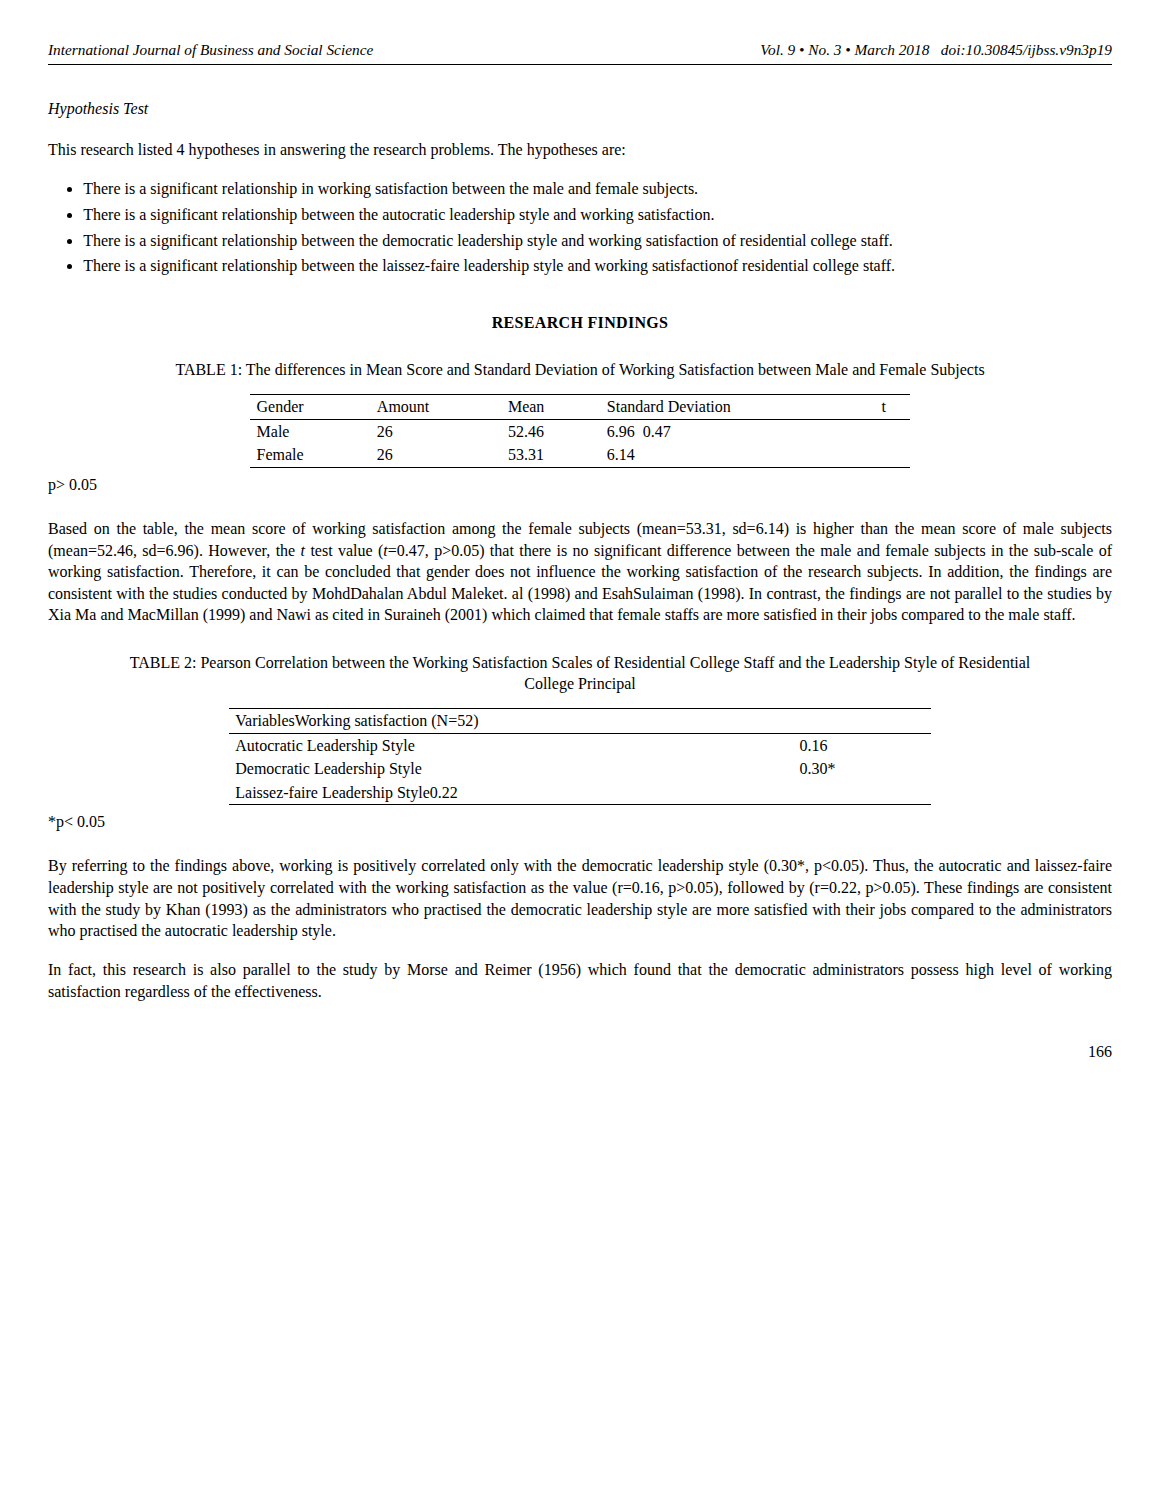International Journal of Business and Social Science Vol. 9 • No. 3 • March 2018 doi:10.30845/ijbss.v9n3p19
Hypothesis Test
This research listed 4 hypotheses in answering the research problems. The hypotheses are:
There is a significant relationship in working satisfaction between the male and female subjects.
There is a significant relationship between the autocratic leadership style and working satisfaction.
There is a significant relationship between the democratic leadership style and working satisfaction of residential college staff.
There is a significant relationship between the laissez-faire leadership style and working satisfactionof residential college staff.
RESEARCH FINDINGS
TABLE 1: The differences in Mean Score and Standard Deviation of Working Satisfaction between Male and Female Subjects
| Gender | Amount | Mean | Standard Deviation | t |
| --- | --- | --- | --- | --- |
| Male | 26 | 52.46 | 6.96 0.47 | |
| Female | 26 | 53.31 | 6.14 | |
p> 0.05
Based on the table, the mean score of working satisfaction among the female subjects (mean=53.31, sd=6.14) is higher than the mean score of male subjects (mean=52.46, sd=6.96). However, the t test value (t=0.47, p>0.05) that there is no significant difference between the male and female subjects in the sub-scale of working satisfaction. Therefore, it can be concluded that gender does not influence the working satisfaction of the research subjects. In addition, the findings are consistent with the studies conducted by MohdDahalan Abdul Maleket. al (1998) and EsahSulaiman (1998). In contrast, the findings are not parallel to the studies by Xia Ma and MacMillan (1999) and Nawi as cited in Suraineh (2001) which claimed that female staffs are more satisfied in their jobs compared to the male staff.
TABLE 2: Pearson Correlation between the Working Satisfaction Scales of Residential College Staff and the Leadership Style of Residential College Principal
| VariablesWorking satisfaction (N=52) |
| --- |
| Autocratic Leadership Style | 0.16 |
| Democratic Leadership Style | 0.30* |
| Laissez-faire Leadership Style0.22 |
*p< 0.05
By referring to the findings above, working is positively correlated only with the democratic leadership style (0.30*, p<0.05). Thus, the autocratic and laissez-faire leadership style are not positively correlated with the working satisfaction as the value (r=0.16, p>0.05), followed by (r=0.22, p>0.05). These findings are consistent with the study by Khan (1993) as the administrators who practised the democratic leadership style are more satisfied with their jobs compared to the administrators who practised the autocratic leadership style.
In fact, this research is also parallel to the study by Morse and Reimer (1956) which found that the democratic administrators possess high level of working satisfaction regardless of the effectiveness.
166